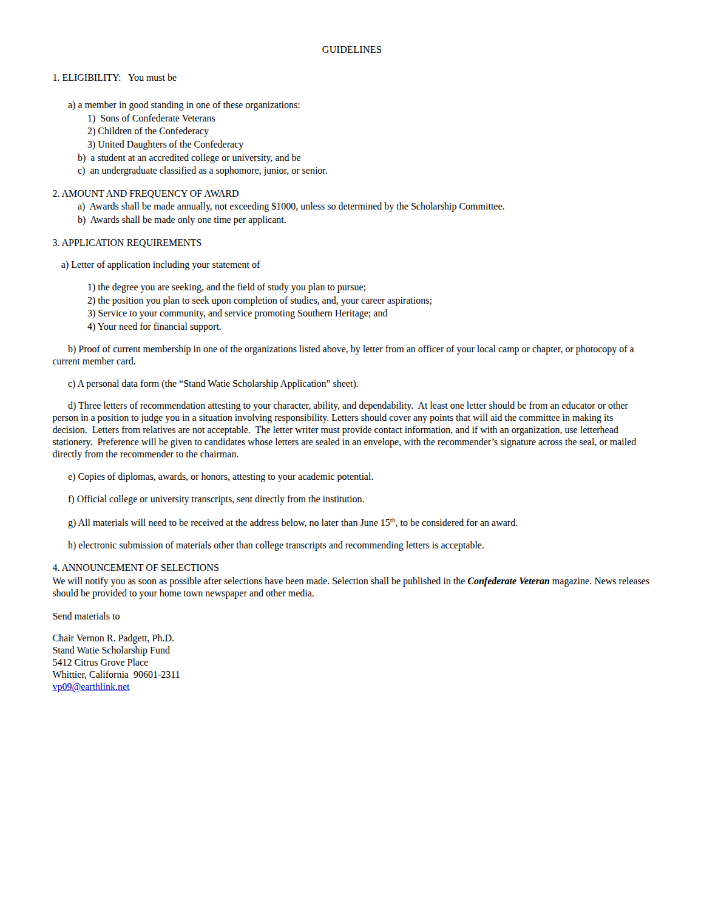GUIDELINES
1. ELIGIBILITY: You must be
a) a member in good standing in one of these organizations:
1) Sons of Confederate Veterans
2) Children of the Confederacy
3) United Daughters of the Confederacy
b) a student at an accredited college or university, and be
c) an undergraduate classified as a sophomore, junior, or senior.
2. AMOUNT AND FREQUENCY OF AWARD
a) Awards shall be made annually, not exceeding $1000, unless so determined by the Scholarship Committee.
b) Awards shall be made only one time per applicant.
3. APPLICATION REQUIREMENTS
a) Letter of application including your statement of
1) the degree you are seeking, and the field of study you plan to pursue;
2) the position you plan to seek upon completion of studies, and, your career aspirations;
3) Service to your community, and service promoting Southern Heritage; and
4) Your need for financial support.
b) Proof of current membership in one of the organizations listed above, by letter from an officer of your local camp or chapter, or photocopy of a current member card.
c) A personal data form (the “Stand Watie Scholarship Application” sheet).
d) Three letters of recommendation attesting to your character, ability, and dependability. At least one letter should be from an educator or other person in a position to judge you in a situation involving responsibility. Letters should cover any points that will aid the committee in making its decision. Letters from relatives are not acceptable. The letter writer must provide contact information, and if with an organization, use letterhead stationery. Preference will be given to candidates whose letters are sealed in an envelope, with the recommender’s signature across the seal, or mailed directly from the recommender to the chairman.
e) Copies of diplomas, awards, or honors, attesting to your academic potential.
f) Official college or university transcripts, sent directly from the institution.
g) All materials will need to be received at the address below, no later than June 15th, to be considered for an award.
h) electronic submission of materials other than college transcripts and recommending letters is acceptable.
4. ANNOUNCEMENT OF SELECTIONS
We will notify you as soon as possible after selections have been made. Selection shall be published in the Confederate Veteran magazine. News releases should be provided to your home town newspaper and other media.
Send materials to
Chair Vernon R. Padgett, Ph.D.
Stand Watie Scholarship Fund
5412 Citrus Grove Place
Whittier, California 90601-2311
vp09@earthlink.net